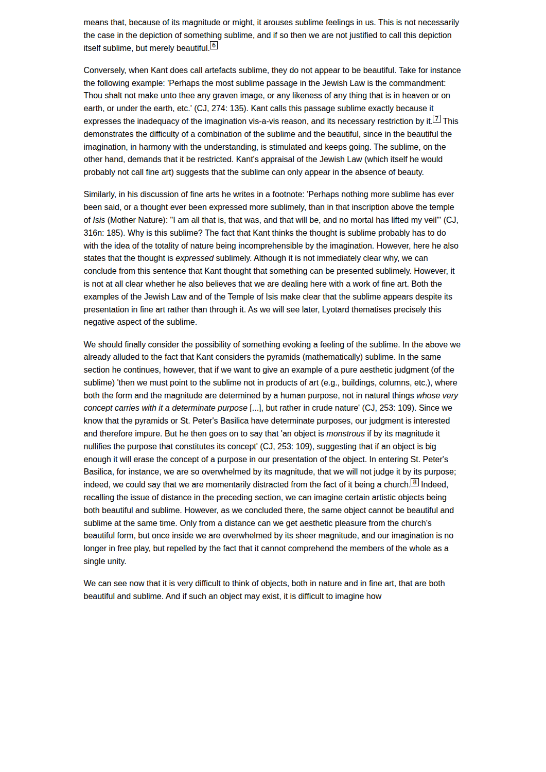means that, because of its magnitude or might, it arouses sublime feelings in us. This is not necessarily the case in the depiction of something sublime, and if so then we are not justified to call this depiction itself sublime, but merely beautiful.6
Conversely, when Kant does call artefacts sublime, they do not appear to be beautiful. Take for instance the following example: 'Perhaps the most sublime passage in the Jewish Law is the commandment: Thou shalt not make unto thee any graven image, or any likeness of any thing that is in heaven or on earth, or under the earth, etc.' (CJ, 274: 135). Kant calls this passage sublime exactly because it expresses the inadequacy of the imagination vis-a-vis reason, and its necessary restriction by it.7 This demonstrates the difficulty of a combination of the sublime and the beautiful, since in the beautiful the imagination, in harmony with the understanding, is stimulated and keeps going. The sublime, on the other hand, demands that it be restricted. Kant's appraisal of the Jewish Law (which itself he would probably not call fine art) suggests that the sublime can only appear in the absence of beauty.
Similarly, in his discussion of fine arts he writes in a footnote: 'Perhaps nothing more sublime has ever been said, or a thought ever been expressed more sublimely, than in that inscription above the temple of Isis (Mother Nature): "I am all that is, that was, and that will be, and no mortal has lifted my veil"' (CJ, 316n: 185). Why is this sublime? The fact that Kant thinks the thought is sublime probably has to do with the idea of the totality of nature being incomprehensible by the imagination. However, here he also states that the thought is expressed sublimely. Although it is not immediately clear why, we can conclude from this sentence that Kant thought that something can be presented sublimely. However, it is not at all clear whether he also believes that we are dealing here with a work of fine art. Both the examples of the Jewish Law and of the Temple of Isis make clear that the sublime appears despite its presentation in fine art rather than through it. As we will see later, Lyotard thematises precisely this negative aspect of the sublime.
We should finally consider the possibility of something evoking a feeling of the sublime. In the above we already alluded to the fact that Kant considers the pyramids (mathematically) sublime. In the same section he continues, however, that if we want to give an example of a pure aesthetic judgment (of the sublime) 'then we must point to the sublime not in products of art (e.g., buildings, columns, etc.), where both the form and the magnitude are determined by a human purpose, not in natural things whose very concept carries with it a determinate purpose [...], but rather in crude nature' (CJ, 253: 109). Since we know that the pyramids or St. Peter's Basilica have determinate purposes, our judgment is interested and therefore impure. But he then goes on to say that 'an object is monstrous if by its magnitude it nullifies the purpose that constitutes its concept' (CJ, 253: 109), suggesting that if an object is big enough it will erase the concept of a purpose in our presentation of the object. In entering St. Peter's Basilica, for instance, we are so overwhelmed by its magnitude, that we will not judge it by its purpose; indeed, we could say that we are momentarily distracted from the fact of it being a church.8 Indeed, recalling the issue of distance in the preceding section, we can imagine certain artistic objects being both beautiful and sublime. However, as we concluded there, the same object cannot be beautiful and sublime at the same time. Only from a distance can we get aesthetic pleasure from the church's beautiful form, but once inside we are overwhelmed by its sheer magnitude, and our imagination is no longer in free play, but repelled by the fact that it cannot comprehend the members of the whole as a single unity.
We can see now that it is very difficult to think of objects, both in nature and in fine art, that are both beautiful and sublime. And if such an object may exist, it is difficult to imagine how